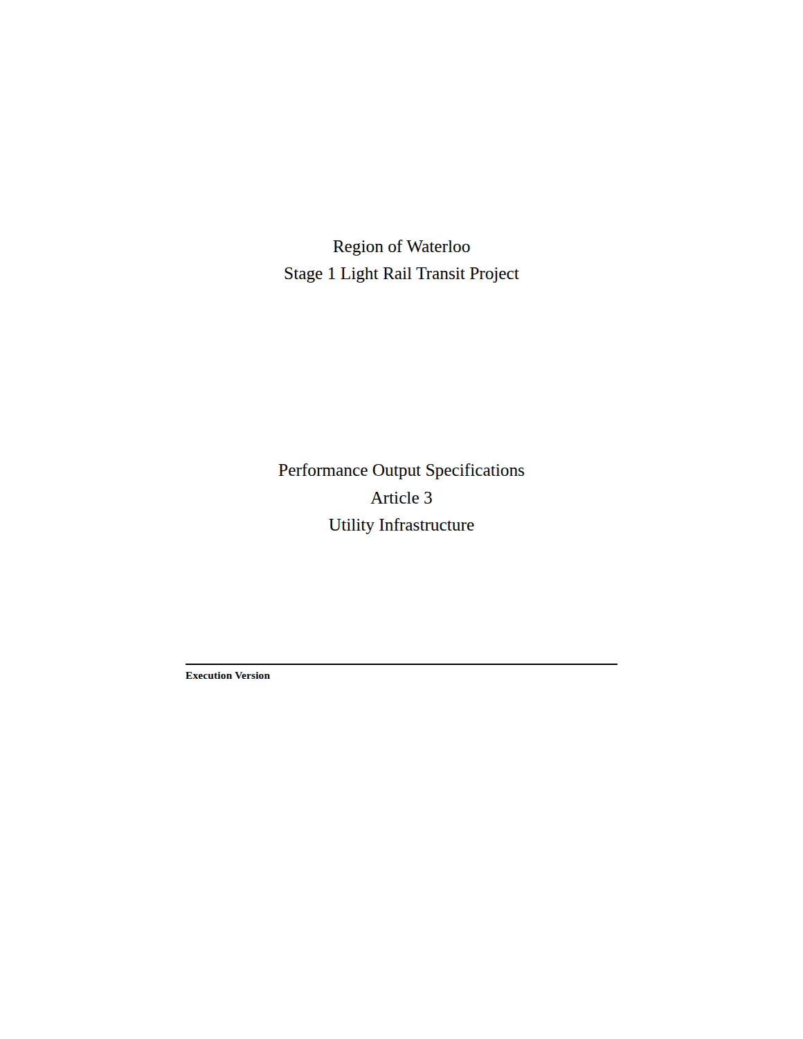Region of Waterloo
Stage 1 Light Rail Transit Project
Performance Output Specifications
Article 3
Utility Infrastructure
Execution Version